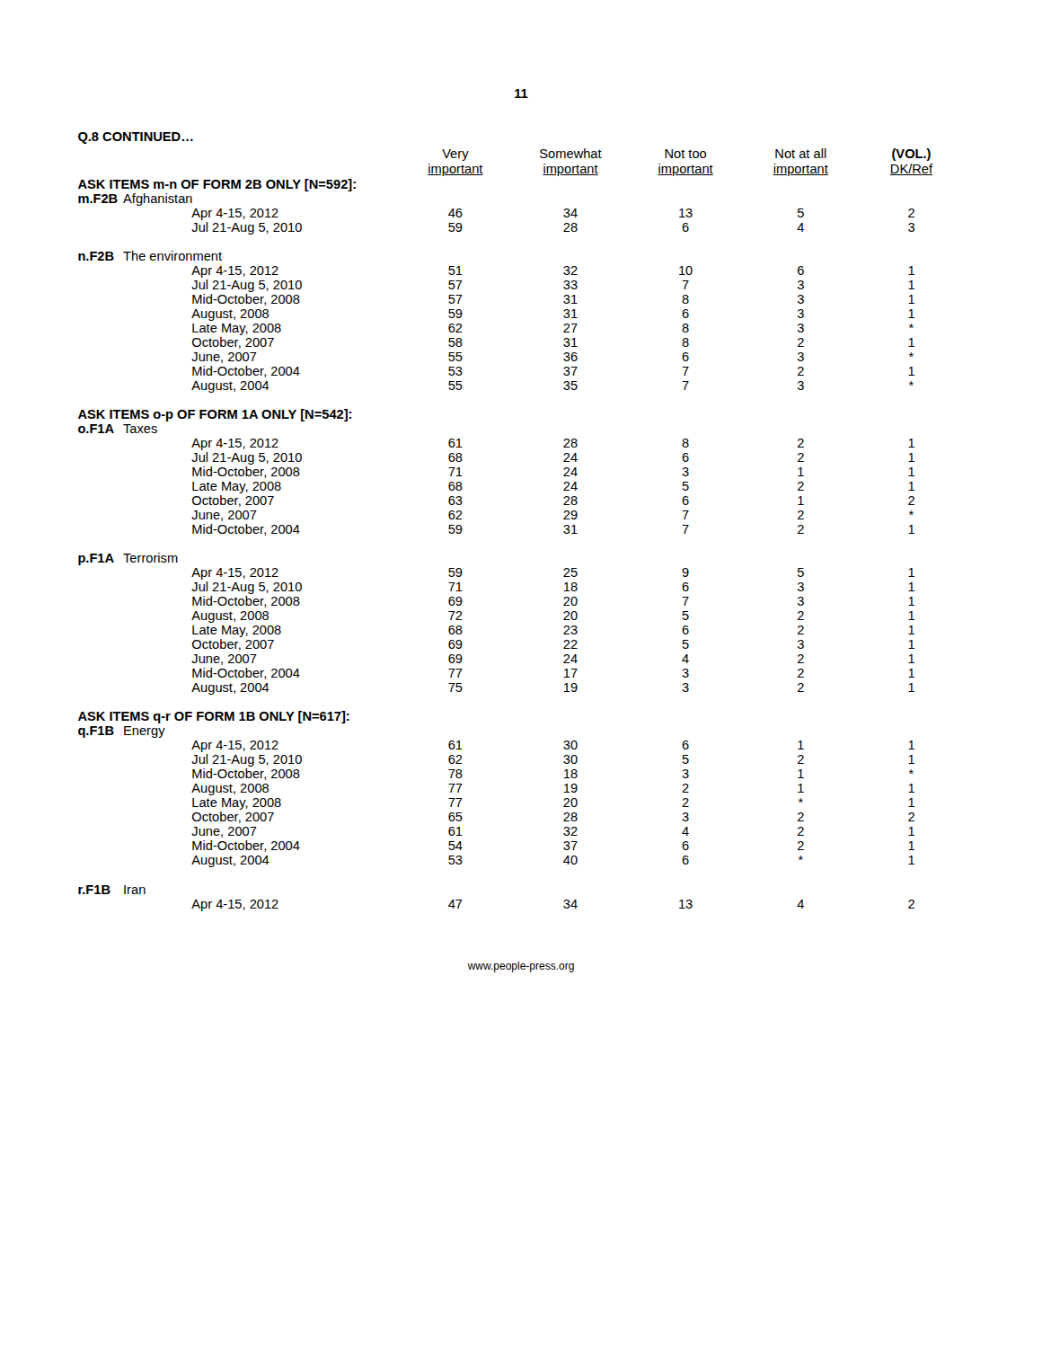11
Q.8 CONTINUED…
| | Very important | Somewhat important | Not too important | Not at all important | (VOL.) DK/Ref |
| --- | --- | --- | --- | --- | --- |
| ASK ITEMS m-n OF FORM 2B ONLY [N=592]: |
| m.F2B | Afghanistan | |
| | Apr 4-15, 2012 | 46 | 34 | 13 | 5 | 2 |
| | Jul 21-Aug 5, 2010 | 59 | 28 | 6 | 4 | 3 |
| n.F2B | The environment | |
| | Apr 4-15, 2012 | 51 | 32 | 10 | 6 | 1 |
| | Jul 21-Aug 5, 2010 | 57 | 33 | 7 | 3 | 1 |
| | Mid-October, 2008 | 57 | 31 | 8 | 3 | 1 |
| | August, 2008 | 59 | 31 | 6 | 3 | 1 |
| | Late May, 2008 | 62 | 27 | 8 | 3 | * |
| | October, 2007 | 58 | 31 | 8 | 2 | 1 |
| | June, 2007 | 55 | 36 | 6 | 3 | * |
| | Mid-October, 2004 | 53 | 37 | 7 | 2 | 1 |
| | August, 2004 | 55 | 35 | 7 | 3 | * |
| ASK ITEMS o-p OF FORM 1A ONLY [N=542]: |
| o.F1A | Taxes | |
| | Apr 4-15, 2012 | 61 | 28 | 8 | 2 | 1 |
| | Jul 21-Aug 5, 2010 | 68 | 24 | 6 | 2 | 1 |
| | Mid-October, 2008 | 71 | 24 | 3 | 1 | 1 |
| | Late May, 2008 | 68 | 24 | 5 | 2 | 1 |
| | October, 2007 | 63 | 28 | 6 | 1 | 2 |
| | June, 2007 | 62 | 29 | 7 | 2 | * |
| | Mid-October, 2004 | 59 | 31 | 7 | 2 | 1 |
| p.F1A | Terrorism | |
| | Apr 4-15, 2012 | 59 | 25 | 9 | 5 | 1 |
| | Jul 21-Aug 5, 2010 | 71 | 18 | 6 | 3 | 1 |
| | Mid-October, 2008 | 69 | 20 | 7 | 3 | 1 |
| | August, 2008 | 72 | 20 | 5 | 2 | 1 |
| | Late May, 2008 | 68 | 23 | 6 | 2 | 1 |
| | October, 2007 | 69 | 22 | 5 | 3 | 1 |
| | June, 2007 | 69 | 24 | 4 | 2 | 1 |
| | Mid-October, 2004 | 77 | 17 | 3 | 2 | 1 |
| | August, 2004 | 75 | 19 | 3 | 2 | 1 |
| ASK ITEMS q-r OF FORM 1B ONLY [N=617]: |
| q.F1B | Energy | |
| | Apr 4-15, 2012 | 61 | 30 | 6 | 1 | 1 |
| | Jul 21-Aug 5, 2010 | 62 | 30 | 5 | 2 | 1 |
| | Mid-October, 2008 | 78 | 18 | 3 | 1 | * |
| | August, 2008 | 77 | 19 | 2 | 1 | 1 |
| | Late May, 2008 | 77 | 20 | 2 | * | 1 |
| | October, 2007 | 65 | 28 | 3 | 2 | 2 |
| | June, 2007 | 61 | 32 | 4 | 2 | 1 |
| | Mid-October, 2004 | 54 | 37 | 6 | 2 | 1 |
| | August, 2004 | 53 | 40 | 6 | * | 1 |
| r.F1B | Iran | |
| | Apr 4-15, 2012 | 47 | 34 | 13 | 4 | 2 |
www.people-press.org